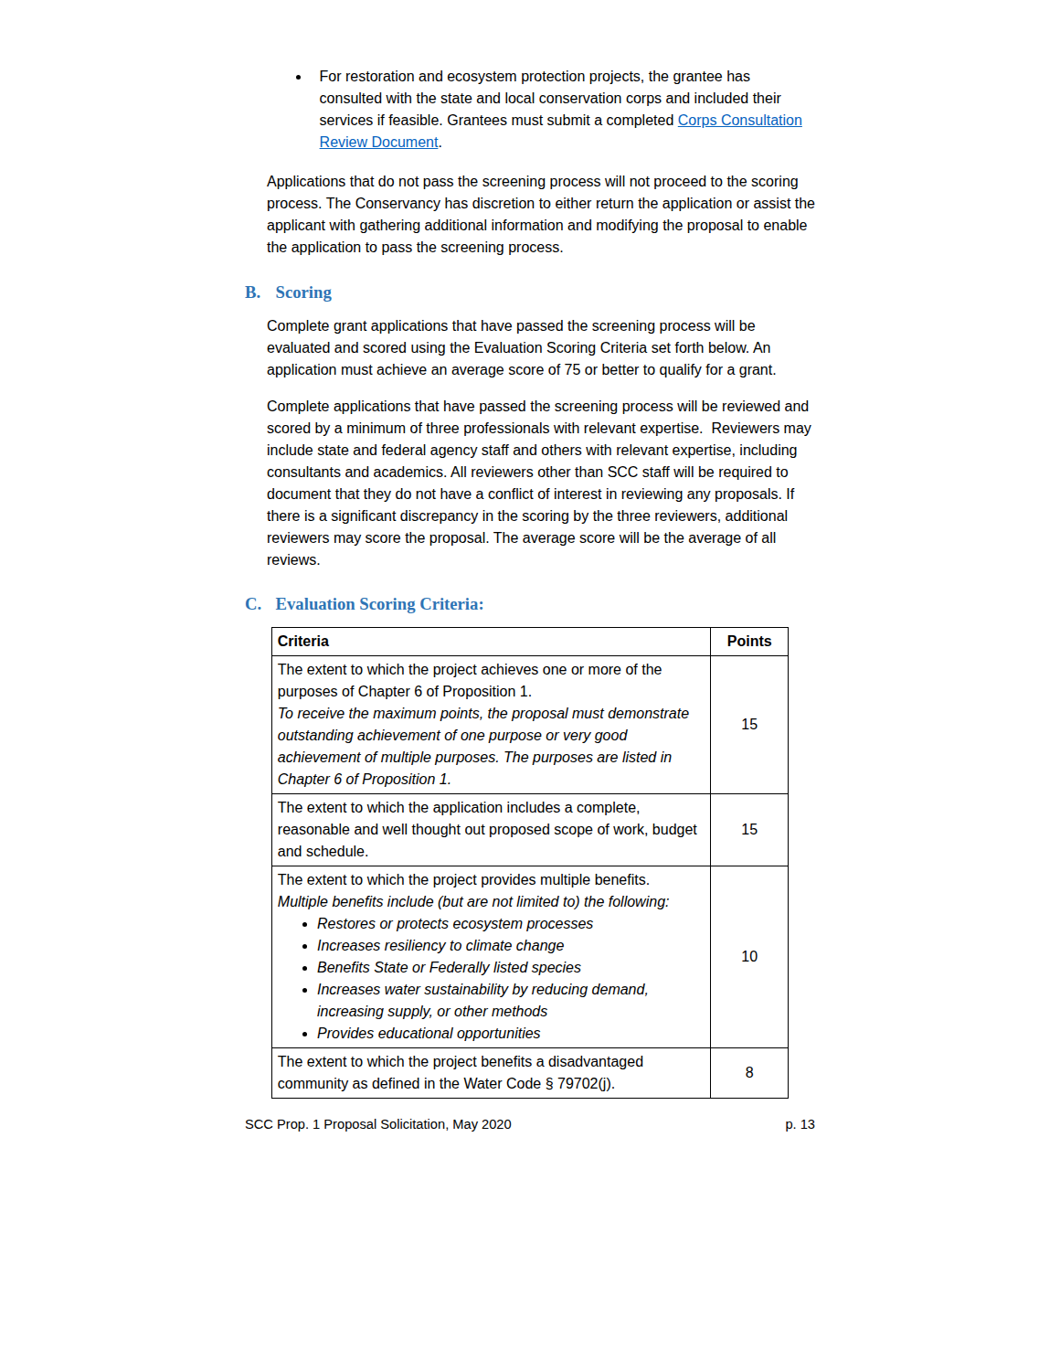For restoration and ecosystem protection projects, the grantee has consulted with the state and local conservation corps and included their services if feasible. Grantees must submit a completed Corps Consultation Review Document.
Applications that do not pass the screening process will not proceed to the scoring process. The Conservancy has discretion to either return the application or assist the applicant with gathering additional information and modifying the proposal to enable the application to pass the screening process.
B. Scoring
Complete grant applications that have passed the screening process will be evaluated and scored using the Evaluation Scoring Criteria set forth below. An application must achieve an average score of 75 or better to qualify for a grant.
Complete applications that have passed the screening process will be reviewed and scored by a minimum of three professionals with relevant expertise. Reviewers may include state and federal agency staff and others with relevant expertise, including consultants and academics. All reviewers other than SCC staff will be required to document that they do not have a conflict of interest in reviewing any proposals. If there is a significant discrepancy in the scoring by the three reviewers, additional reviewers may score the proposal. The average score will be the average of all reviews.
C. Evaluation Scoring Criteria:
| Criteria | Points |
| --- | --- |
| The extent to which the project achieves one or more of the purposes of Chapter 6 of Proposition 1. To receive the maximum points, the proposal must demonstrate outstanding achievement of one purpose or very good achievement of multiple purposes. The purposes are listed in Chapter 6 of Proposition 1. | 15 |
| The extent to which the application includes a complete, reasonable and well thought out proposed scope of work, budget and schedule. | 15 |
| The extent to which the project provides multiple benefits. Multiple benefits include (but are not limited to) the following: Restores or protects ecosystem processes Increases resiliency to climate change Benefits State or Federally listed species Increases water sustainability by reducing demand, increasing supply, or other methods Provides educational opportunities | 10 |
| The extent to which the project benefits a disadvantaged community as defined in the Water Code § 79702(j). | 8 |
SCC Prop. 1 Proposal Solicitation, May 2020 p. 13